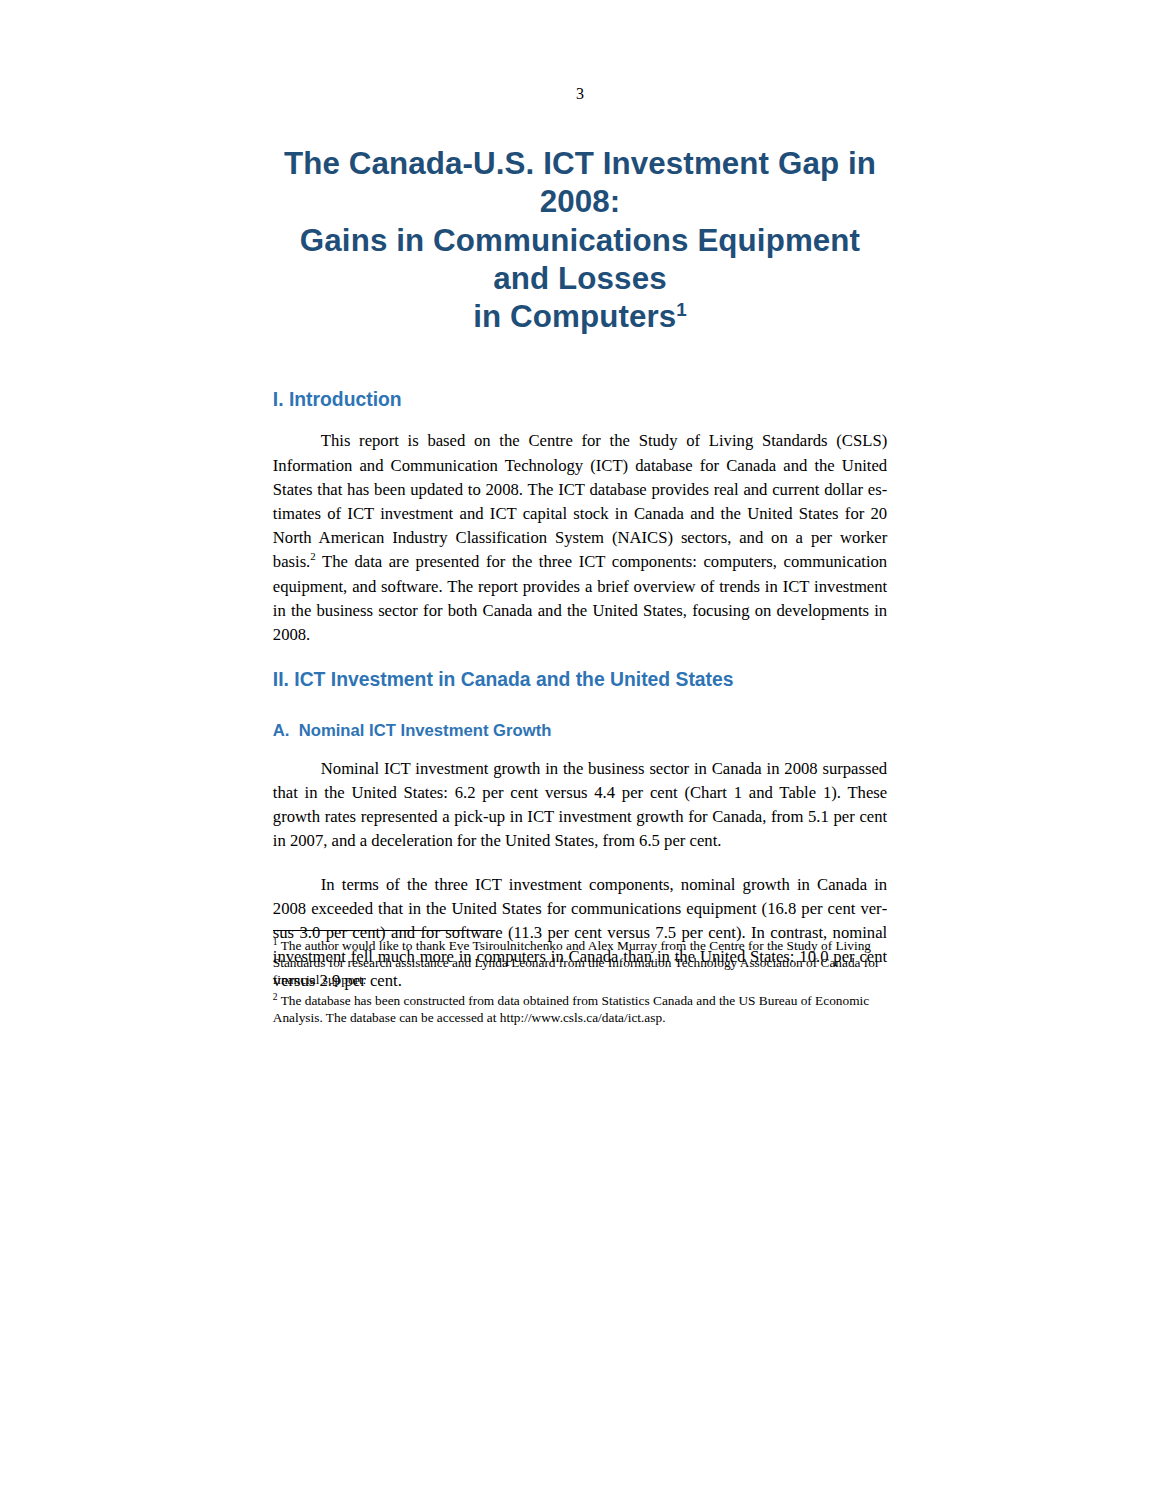3
The Canada-U.S. ICT Investment Gap in 2008:
Gains in Communications Equipment and Losses
in Computers1
I. Introduction
This report is based on the Centre for the Study of Living Standards (CSLS) Information and Communication Technology (ICT) database for Canada and the United States that has been updated to 2008. The ICT database provides real and current dollar estimates of ICT investment and ICT capital stock in Canada and the United States for 20 North American Industry Classification System (NAICS) sectors, and on a per worker basis.2 The data are presented for the three ICT components: computers, communication equipment, and software. The report provides a brief overview of trends in ICT investment in the business sector for both Canada and the United States, focusing on developments in 2008.
II. ICT Investment in Canada and the United States
A. Nominal ICT Investment Growth
Nominal ICT investment growth in the business sector in Canada in 2008 surpassed that in the United States: 6.2 per cent versus 4.4 per cent (Chart 1 and Table 1). These growth rates represented a pick-up in ICT investment growth for Canada, from 5.1 per cent in 2007, and a deceleration for the United States, from 6.5 per cent.
In terms of the three ICT investment components, nominal growth in Canada in 2008 exceeded that in the United States for communications equipment (16.8 per cent versus 3.0 per cent) and for software (11.3 per cent versus 7.5 per cent). In contrast, nominal investment fell much more in computers in Canada than in the United States: 10.0 per cent versus 2.9 per cent.
1 The author would like to thank Eve Tsiroulnitchenko and Alex Murray from the Centre for the Study of Living Standards for research assistance and Lynda Leonard from the Information Technology Association of Canada for financial support.
2 The database has been constructed from data obtained from Statistics Canada and the US Bureau of Economic Analysis. The database can be accessed at http://www.csls.ca/data/ict.asp.